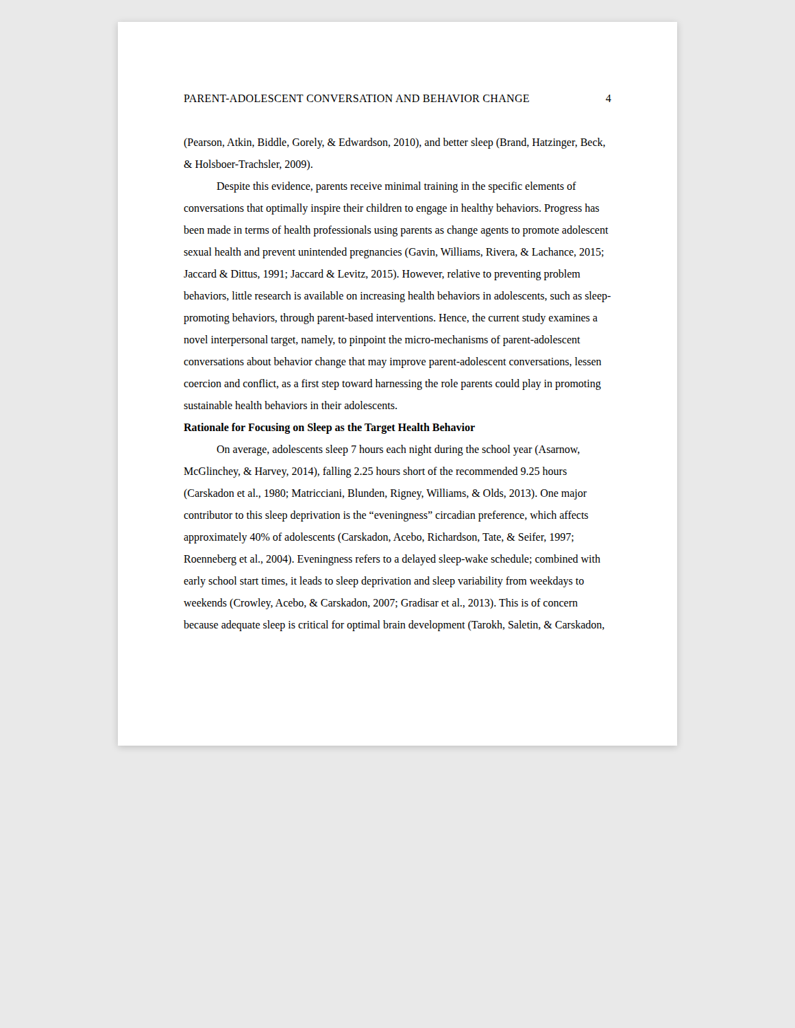Parent-Adolescent Conversation and Behavior Change 4
(Pearson, Atkin, Biddle, Gorely, & Edwardson, 2010), and better sleep (Brand, Hatzinger, Beck, & Holsboer-Trachsler, 2009).
Despite this evidence, parents receive minimal training in the specific elements of conversations that optimally inspire their children to engage in healthy behaviors. Progress has been made in terms of health professionals using parents as change agents to promote adolescent sexual health and prevent unintended pregnancies (Gavin, Williams, Rivera, & Lachance, 2015; Jaccard & Dittus, 1991; Jaccard & Levitz, 2015). However, relative to preventing problem behaviors, little research is available on increasing health behaviors in adolescents, such as sleep-promoting behaviors, through parent-based interventions. Hence, the current study examines a novel interpersonal target, namely, to pinpoint the micro-mechanisms of parent-adolescent conversations about behavior change that may improve parent-adolescent conversations, lessen coercion and conflict, as a first step toward harnessing the role parents could play in promoting sustainable health behaviors in their adolescents.
Rationale for Focusing on Sleep as the Target Health Behavior
On average, adolescents sleep 7 hours each night during the school year (Asarnow, McGlinchey, & Harvey, 2014), falling 2.25 hours short of the recommended 9.25 hours (Carskadon et al., 1980; Matricciani, Blunden, Rigney, Williams, & Olds, 2013). One major contributor to this sleep deprivation is the “eveningness” circadian preference, which affects approximately 40% of adolescents (Carskadon, Acebo, Richardson, Tate, & Seifer, 1997; Roenneberg et al., 2004). Eveningness refers to a delayed sleep-wake schedule; combined with early school start times, it leads to sleep deprivation and sleep variability from weekdays to weekends (Crowley, Acebo, & Carskadon, 2007; Gradisar et al., 2013). This is of concern because adequate sleep is critical for optimal brain development (Tarokh, Saletin, & Carskadon,